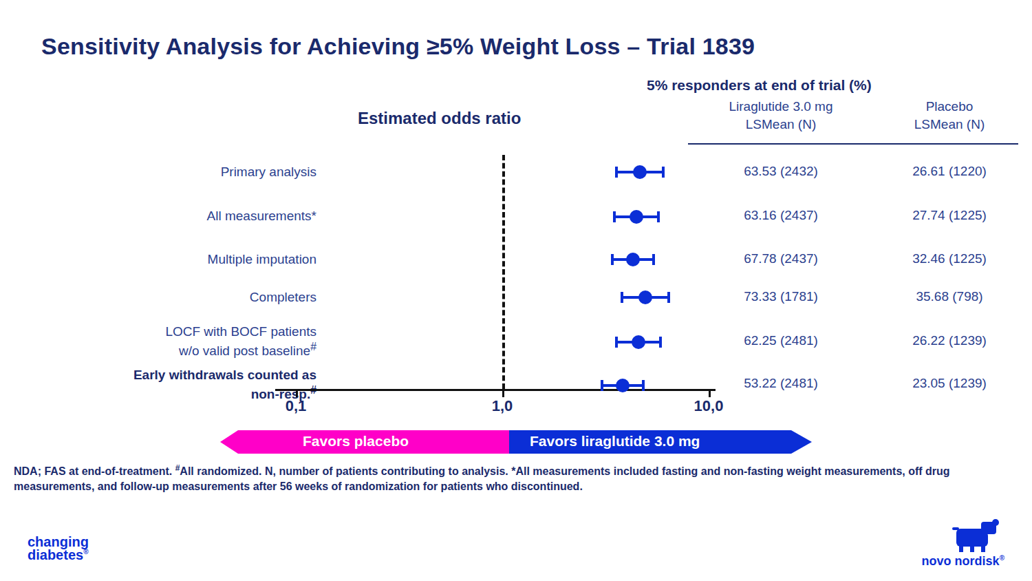Sensitivity Analysis for Achieving ≥5% Weight Loss – Trial 1839
5% responders at end of trial (%)
Liraglutide 3.0 mg
LSMean (N)
Placebo
LSMean (N)
Estimated odds ratio
Primary analysis
All measurements*
Multiple imputation
Completers
LOCF with BOCF patients
w/o valid post baseline#
Early withdrawals counted as
non-resp.#
63.53 (2432)
26.61 (1220)
63.16 (2437)
27.74 (1225)
67.78 (2437)
32.46 (1225)
73.33 (1781)
35.68 (798)
62.25 (2481)
26.22 (1239)
53.22 (2481)
23.05 (1239)
0,1
1,0
10,0
Favors placebo
Favors liraglutide 3.0 mg
NDA; FAS at end-of-treatment. #All randomized. N, number of patients contributing to analysis. *All measurements included fasting and non-fasting weight measurements, off drug measurements, and follow-up measurements after 56 weeks of randomization for patients who discontinued.
changing
diabetes®
novo nordisk®